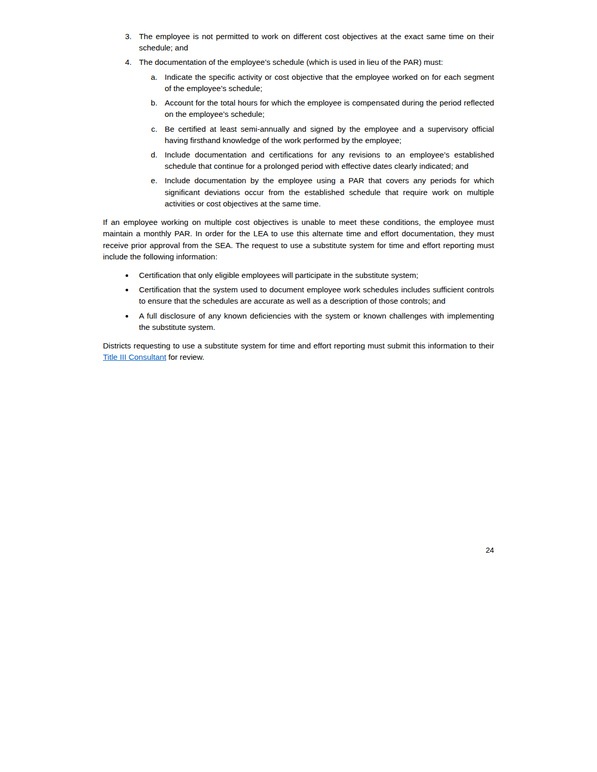The employee is not permitted to work on different cost objectives at the exact same time on their schedule; and
The documentation of the employee’s schedule (which is used in lieu of the PAR) must:
Indicate the specific activity or cost objective that the employee worked on for each segment of the employee’s schedule;
Account for the total hours for which the employee is compensated during the period reflected on the employee’s schedule;
Be certified at least semi-annually and signed by the employee and a supervisory official having firsthand knowledge of the work performed by the employee;
Include documentation and certifications for any revisions to an employee’s established schedule that continue for a prolonged period with effective dates clearly indicated; and
Include documentation by the employee using a PAR that covers any periods for which significant deviations occur from the established schedule that require work on multiple activities or cost objectives at the same time.
If an employee working on multiple cost objectives is unable to meet these conditions, the employee must maintain a monthly PAR. In order for the LEA to use this alternate time and effort documentation, they must receive prior approval from the SEA. The request to use a substitute system for time and effort reporting must include the following information:
Certification that only eligible employees will participate in the substitute system;
Certification that the system used to document employee work schedules includes sufficient controls to ensure that the schedules are accurate as well as a description of those controls; and
A full disclosure of any known deficiencies with the system or known challenges with implementing the substitute system.
Districts requesting to use a substitute system for time and effort reporting must submit this information to their Title III Consultant for review.
24